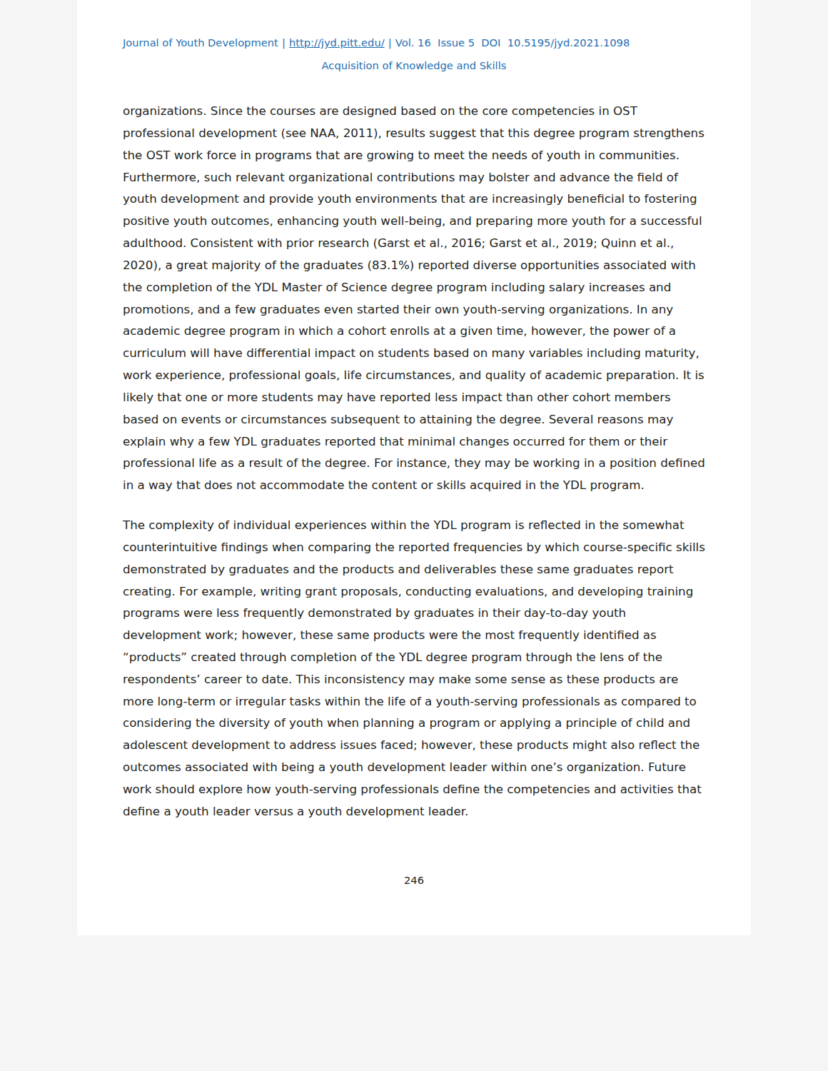Journal of Youth Development|http://jyd.pitt.edu/|Vol. 16 Issue 5 DOI 10.5195/jyd.2021.1098
Acquisition of Knowledge and Skills
organizations. Since the courses are designed based on the core competencies in OST professional development (see NAA, 2011), results suggest that this degree program strengthens the OST work force in programs that are growing to meet the needs of youth in communities. Furthermore, such relevant organizational contributions may bolster and advance the field of youth development and provide youth environments that are increasingly beneficial to fostering positive youth outcomes, enhancing youth well-being, and preparing more youth for a successful adulthood. Consistent with prior research (Garst et al., 2016; Garst et al., 2019; Quinn et al., 2020), a great majority of the graduates (83.1%) reported diverse opportunities associated with the completion of the YDL Master of Science degree program including salary increases and promotions, and a few graduates even started their own youth-serving organizations. In any academic degree program in which a cohort enrolls at a given time, however, the power of a curriculum will have differential impact on students based on many variables including maturity, work experience, professional goals, life circumstances, and quality of academic preparation. It is likely that one or more students may have reported less impact than other cohort members based on events or circumstances subsequent to attaining the degree. Several reasons may explain why a few YDL graduates reported that minimal changes occurred for them or their professional life as a result of the degree. For instance, they may be working in a position defined in a way that does not accommodate the content or skills acquired in the YDL program.
The complexity of individual experiences within the YDL program is reflected in the somewhat counterintuitive findings when comparing the reported frequencies by which course-specific skills demonstrated by graduates and the products and deliverables these same graduates report creating. For example, writing grant proposals, conducting evaluations, and developing training programs were less frequently demonstrated by graduates in their day-to-day youth development work; however, these same products were the most frequently identified as “products” created through completion of the YDL degree program through the lens of the respondents’ career to date. This inconsistency may make some sense as these products are more long-term or irregular tasks within the life of a youth-serving professionals as compared to considering the diversity of youth when planning a program or applying a principle of child and adolescent development to address issues faced; however, these products might also reflect the outcomes associated with being a youth development leader within one’s organization. Future work should explore how youth-serving professionals define the competencies and activities that define a youth leader versus a youth development leader.
246